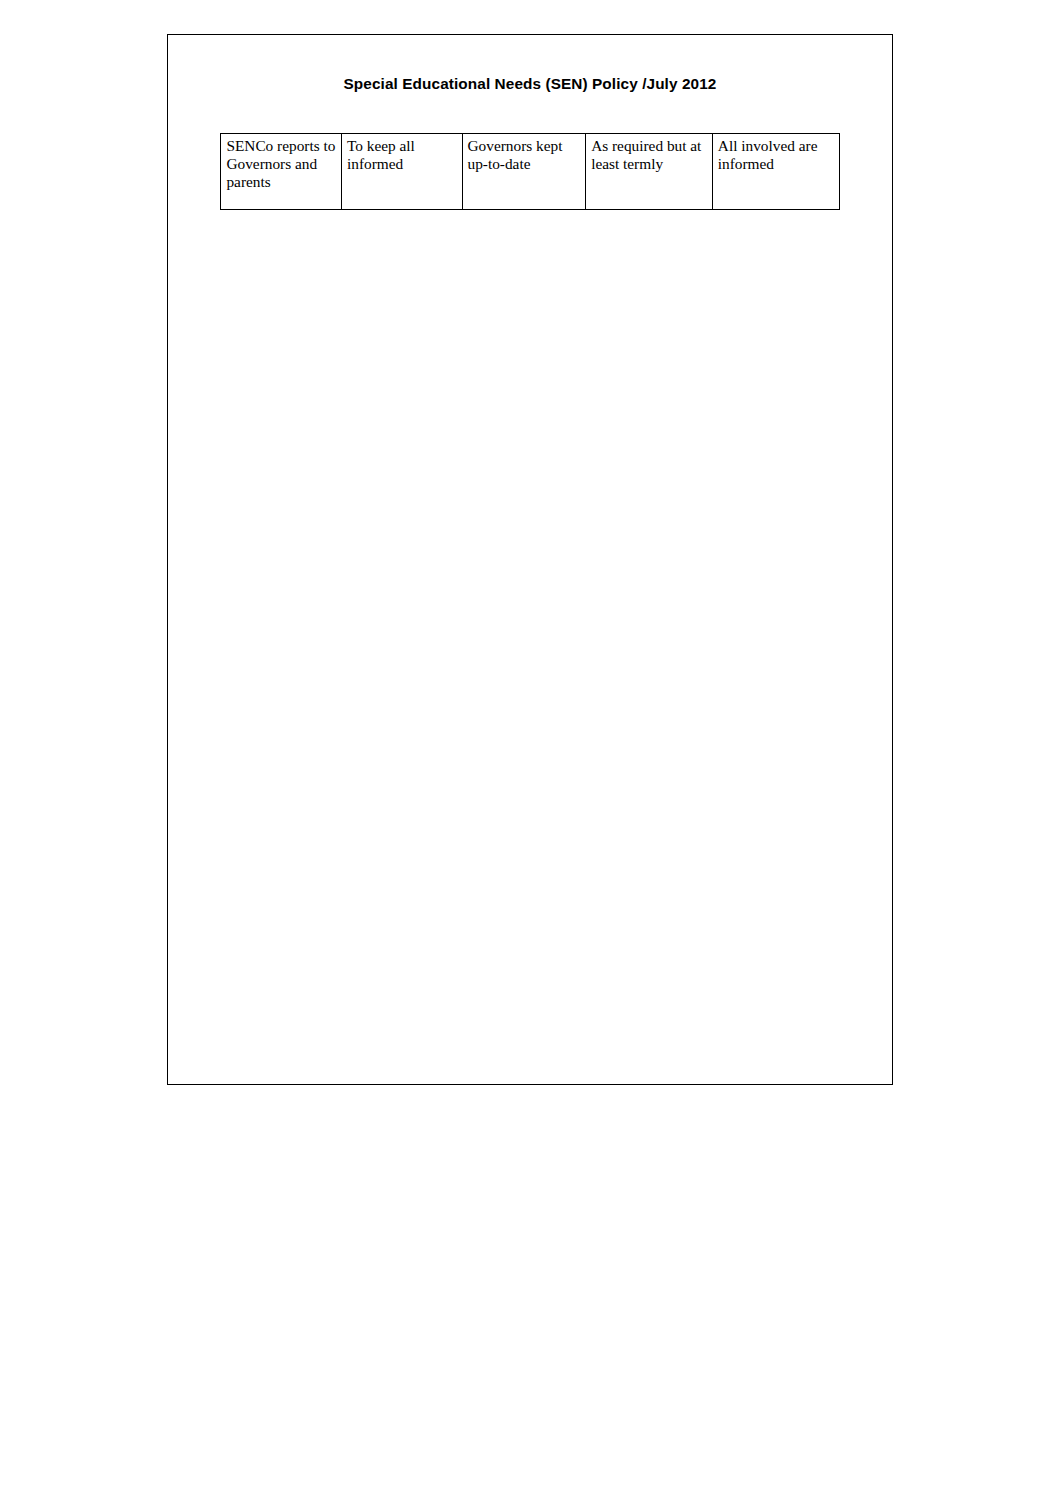Special Educational Needs (SEN) Policy /July 2012
| SENCo reports to Governors and parents | To keep all informed | Governors kept up-to-date | As required but at least termly | All involved are informed |